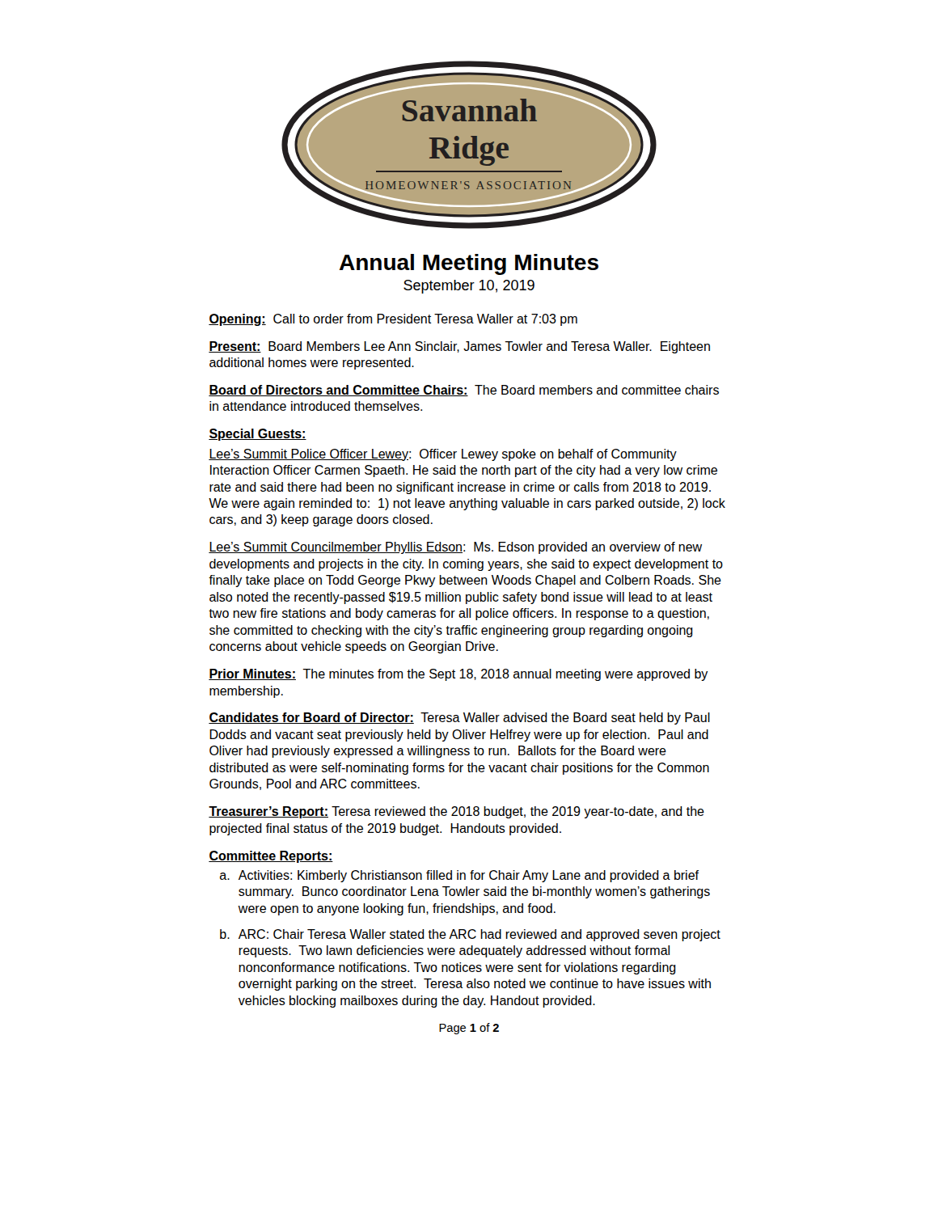Savannah Ridge Homeowner's Association Savannah Ridge HOMEOWNER'S ASSOCIATION
Annual Meeting Minutes
September 10, 2019
Opening: Call to order from President Teresa Waller at 7:03 pm
Present: Board Members Lee Ann Sinclair, James Towler and Teresa Waller. Eighteen additional homes were represented.
Board of Directors and Committee Chairs: The Board members and committee chairs in attendance introduced themselves.
Special Guests:
Lee’s Summit Police Officer Lewey: Officer Lewey spoke on behalf of Community Interaction Officer Carmen Spaeth. He said the north part of the city had a very low crime rate and said there had been no significant increase in crime or calls from 2018 to 2019. We were again reminded to: 1) not leave anything valuable in cars parked outside, 2) lock cars, and 3) keep garage doors closed.
Lee’s Summit Councilmember Phyllis Edson: Ms. Edson provided an overview of new developments and projects in the city. In coming years, she said to expect development to finally take place on Todd George Pkwy between Woods Chapel and Colbern Roads. She also noted the recently-passed $19.5 million public safety bond issue will lead to at least two new fire stations and body cameras for all police officers. In response to a question, she committed to checking with the city’s traffic engineering group regarding ongoing concerns about vehicle speeds on Georgian Drive.
Prior Minutes: The minutes from the Sept 18, 2018 annual meeting were approved by membership.
Candidates for Board of Director: Teresa Waller advised the Board seat held by Paul Dodds and vacant seat previously held by Oliver Helfrey were up for election. Paul and Oliver had previously expressed a willingness to run. Ballots for the Board were distributed as were self-nominating forms for the vacant chair positions for the Common Grounds, Pool and ARC committees.
Treasurer’s Report: Teresa reviewed the 2018 budget, the 2019 year-to-date, and the projected final status of the 2019 budget. Handouts provided.
Committee Reports:
Activities: Kimberly Christianson filled in for Chair Amy Lane and provided a brief summary. Bunco coordinator Lena Towler said the bi-monthly women’s gatherings were open to anyone looking fun, friendships, and food.
ARC: Chair Teresa Waller stated the ARC had reviewed and approved seven project requests. Two lawn deficiencies were adequately addressed without formal nonconformance notifications. Two notices were sent for violations regarding overnight parking on the street. Teresa also noted we continue to have issues with vehicles blocking mailboxes during the day. Handout provided.
Page 1 of 2